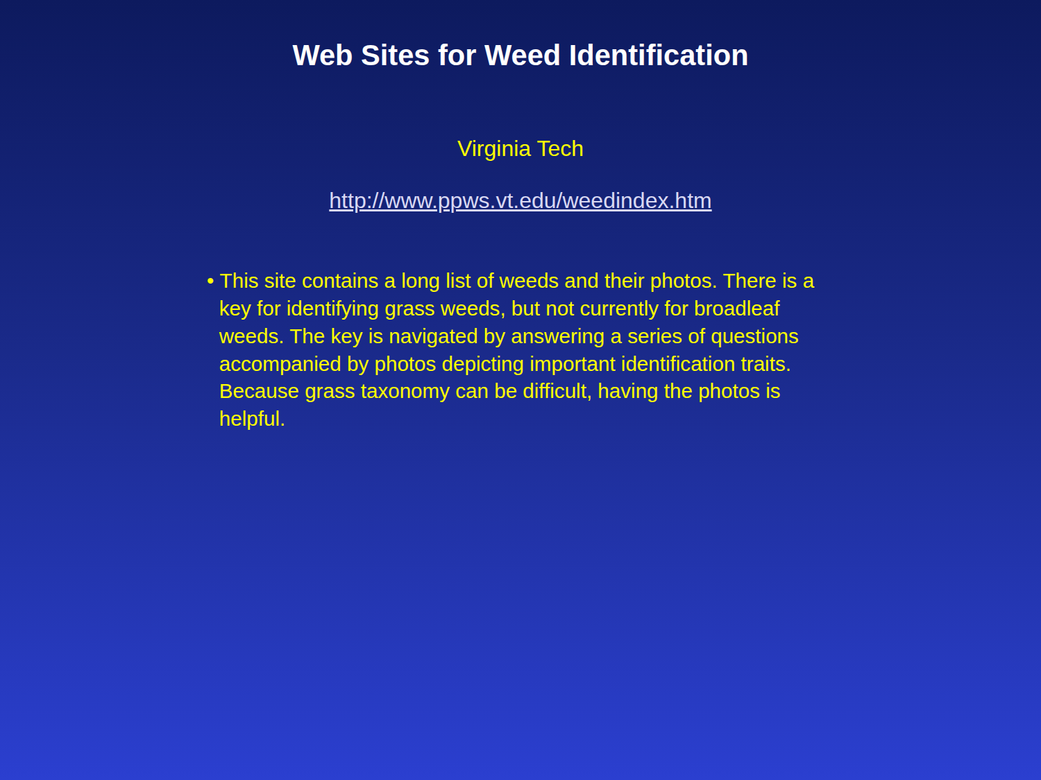Web Sites for Weed Identification
Virginia Tech
http://www.ppws.vt.edu/weedindex.htm
This site contains a long list of weeds and their photos. There is a key for identifying grass weeds, but not currently for broadleaf weeds. The key is navigated by answering a series of questions accompanied by photos depicting important identification traits. Because grass taxonomy can be difficult, having the photos is helpful.